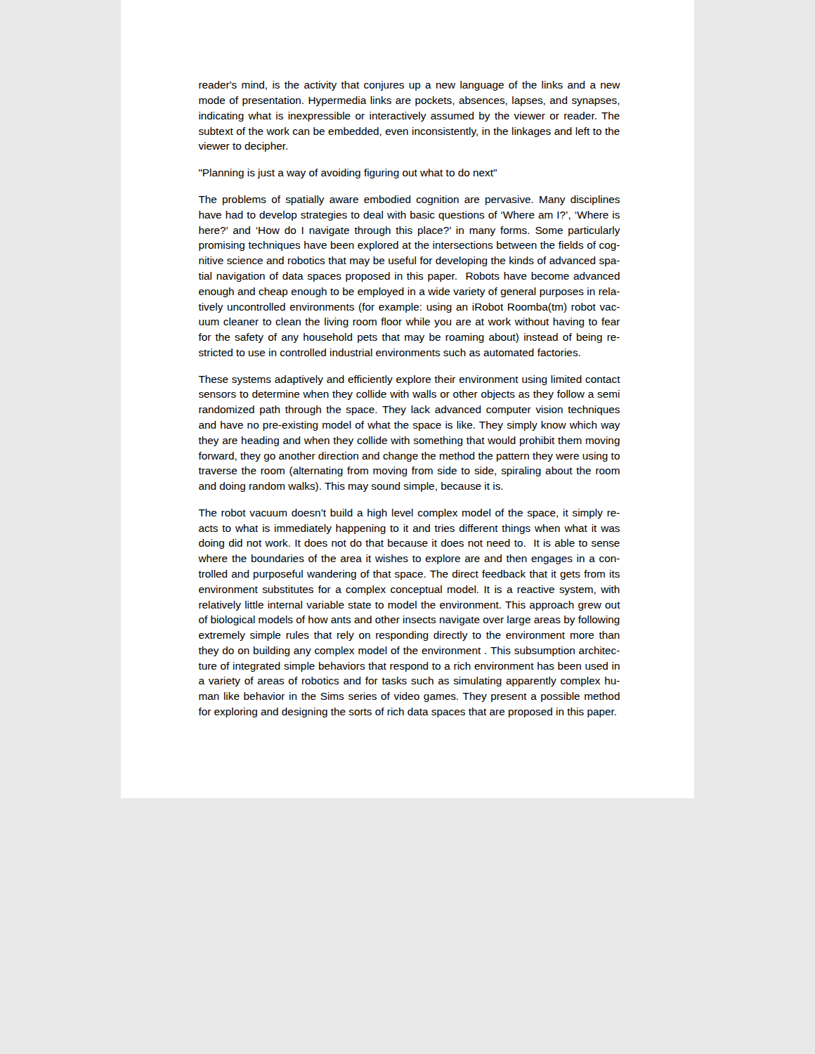reader's mind, is the activity that conjures up a new language of the links and a new mode of presentation. Hypermedia links are pockets, absences, lapses, and synapses, indicating what is inexpressible or interactively assumed by the viewer or reader. The subtext of the work can be embedded, even inconsistently, in the linkages and left to the viewer to decipher.
"Planning is just a way of avoiding figuring out what to do next"
The problems of spatially aware embodied cognition are pervasive. Many disciplines have had to develop strategies to deal with basic questions of ‘Where am I?’, ‘Where is here?’ and ‘How do I navigate through this place?’ in many forms. Some particularly promising techniques have been explored at the intersections between the fields of cognitive science and robotics that may be useful for developing the kinds of advanced spatial navigation of data spaces proposed in this paper. Robots have become advanced enough and cheap enough to be employed in a wide variety of general purposes in relatively uncontrolled environments (for example: using an iRobot Roomba(tm) robot vacuum cleaner to clean the living room floor while you are at work without having to fear for the safety of any household pets that may be roaming about) instead of being restricted to use in controlled industrial environments such as automated factories.
These systems adaptively and efficiently explore their environment using limited contact sensors to determine when they collide with walls or other objects as they follow a semi randomized path through the space. They lack advanced computer vision techniques and have no pre-existing model of what the space is like. They simply know which way they are heading and when they collide with something that would prohibit them moving forward, they go another direction and change the method the pattern they were using to traverse the room (alternating from moving from side to side, spiraling about the room and doing random walks). This may sound simple, because it is.
The robot vacuum doesn’t build a high level complex model of the space, it simply reacts to what is immediately happening to it and tries different things when what it was doing did not work. It does not do that because it does not need to. It is able to sense where the boundaries of the area it wishes to explore are and then engages in a controlled and purposeful wandering of that space. The direct feedback that it gets from its environment substitutes for a complex conceptual model. It is a reactive system, with relatively little internal variable state to model the environment. This approach grew out of biological models of how ants and other insects navigate over large areas by following extremely simple rules that rely on responding directly to the environment more than they do on building any complex model of the environment . This subsumption architecture of integrated simple behaviors that respond to a rich environment has been used in a variety of areas of robotics and for tasks such as simulating apparently complex human like behavior in the Sims series of video games. They present a possible method for exploring and designing the sorts of rich data spaces that are proposed in this paper.